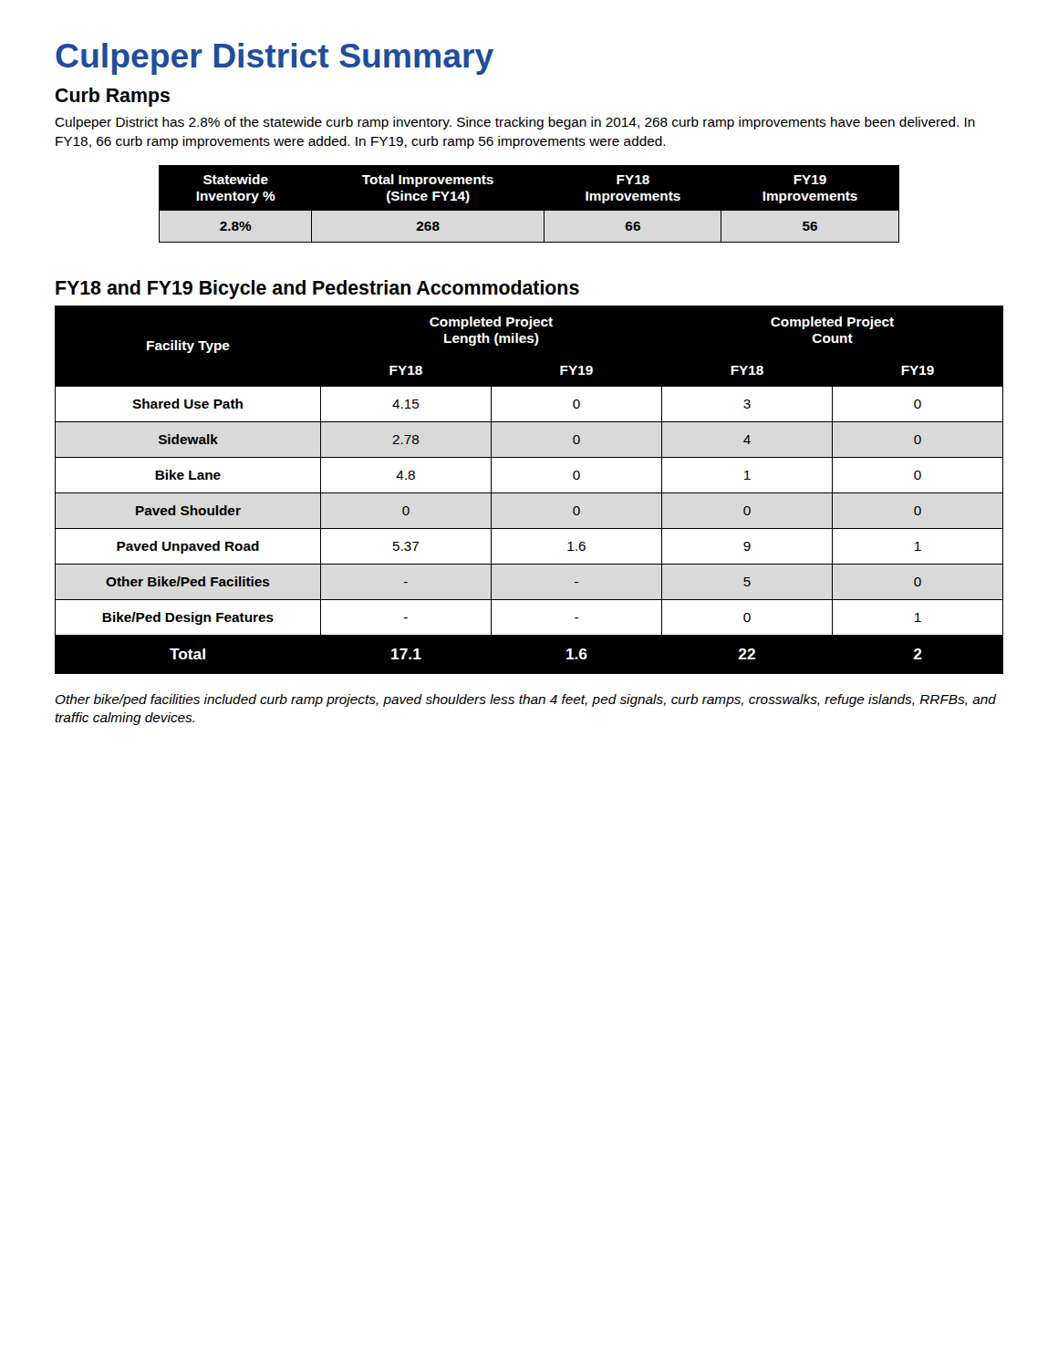Culpeper District Summary
Curb Ramps
Culpeper District has 2.8% of the statewide curb ramp inventory. Since tracking began in 2014, 268 curb ramp improvements have been delivered. In FY18, 66 curb ramp improvements were added. In FY19, curb ramp 56 improvements were added.
| Statewide Inventory % | Total Improvements (Since FY14) | FY18 Improvements | FY19 Improvements |
| --- | --- | --- | --- |
| 2.8% | 268 | 66 | 56 |
FY18 and FY19 Bicycle and Pedestrian Accommodations
| Facility Type | Completed Project Length (miles) | Completed Project Count |
| --- | --- | --- |
| FY18 | FY19 | FY18 | FY19 |
| Shared Use Path | 4.15 | 0 | 3 | 0 |
| Sidewalk | 2.78 | 0 | 4 | 0 |
| Bike Lane | 4.8 | 0 | 1 | 0 |
| Paved Shoulder | 0 | 0 | 0 | 0 |
| Paved Unpaved Road | 5.37 | 1.6 | 9 | 1 |
| Other Bike/Ped Facilities | - | - | 5 | 0 |
| Bike/Ped Design Features | - | - | 0 | 1 |
| Total | 17.1 | 1.6 | 22 | 2 |
Other bike/ped facilities included curb ramp projects, paved shoulders less than 4 feet, ped signals, curb ramps, crosswalks, refuge islands, RRFBs, and traffic calming devices.